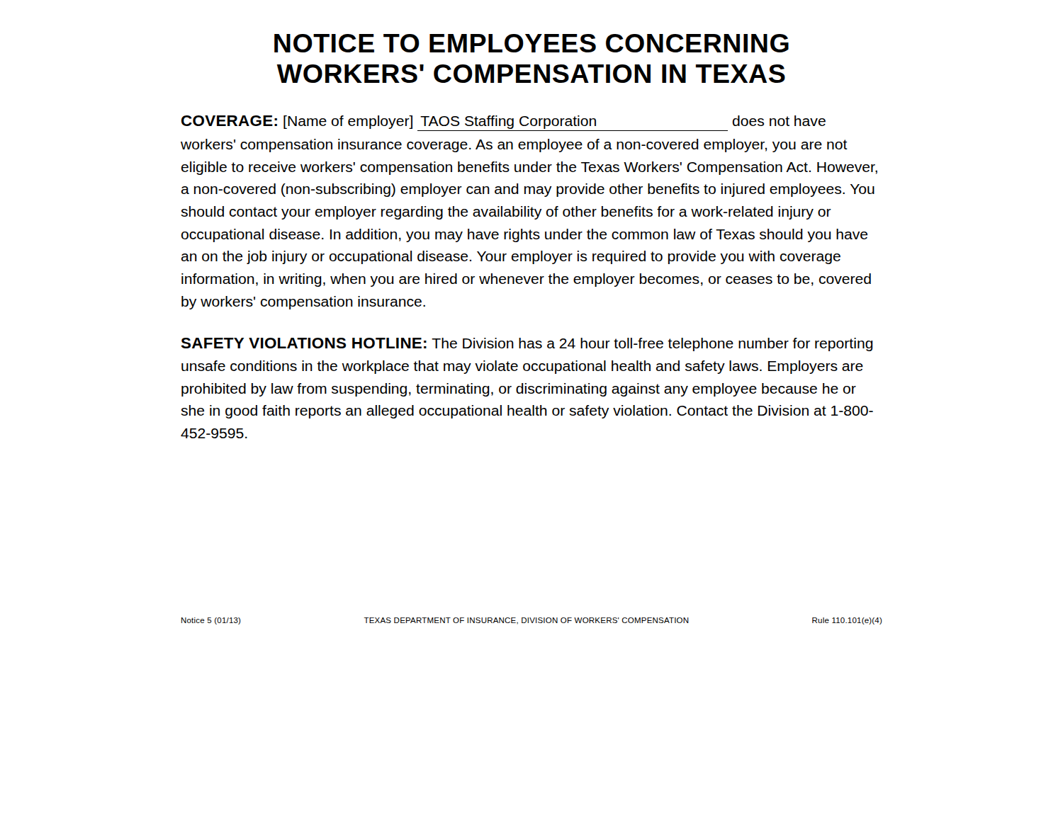Notice to Employees Concerning
Workers' Compensation in Texas
COVERAGE: [Name of employer] TAOS Staffing Corporation does not have workers' compensation insurance coverage. As an employee of a non-covered employer, you are not eligible to receive workers' compensation benefits under the Texas Workers' Compensation Act. However, a non-covered (non-subscribing) employer can and may provide other benefits to injured employees. You should contact your employer regarding the availability of other benefits for a work-related injury or occupational disease. In addition, you may have rights under the common law of Texas should you have an on the job injury or occupational disease. Your employer is required to provide you with coverage information, in writing, when you are hired or whenever the employer becomes, or ceases to be, covered by workers' compensation insurance.
SAFETY VIOLATIONS HOTLINE: The Division has a 24 hour toll-free telephone number for reporting unsafe conditions in the workplace that may violate occupational health and safety laws. Employers are prohibited by law from suspending, terminating, or discriminating against any employee because he or she in good faith reports an alleged occupational health or safety violation. Contact the Division at 1-800-452-9595.
Notice 5 (01/13)
TEXAS DEPARTMENT OF INSURANCE, DIVISION OF WORKERS' COMPENSATION
Rule 110.101(e)(4)